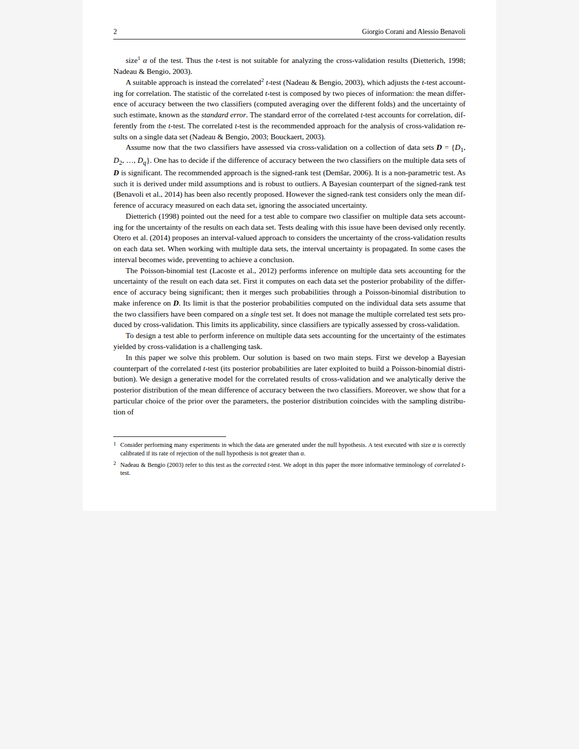2 Giorgio Corani and Alessio Benavoli
size1 α of the test. Thus the t-test is not suitable for analyzing the cross-validation results (Dietterich, 1998; Nadeau & Bengio, 2003).
A suitable approach is instead the correlated2 t-test (Nadeau & Bengio, 2003), which adjusts the t-test accounting for correlation. The statistic of the correlated t-test is composed by two pieces of information: the mean difference of accuracy between the two classifiers (computed averaging over the different folds) and the uncertainty of such estimate, known as the standard error. The standard error of the correlated t-test accounts for correlation, differently from the t-test. The correlated t-test is the recommended approach for the analysis of cross-validation results on a single data set (Nadeau & Bengio, 2003; Bouckaert, 2003).
Assume now that the two classifiers have assessed via cross-validation on a collection of data sets D = {D1, D2, …, Dq}. One has to decide if the difference of accuracy between the two classifiers on the multiple data sets of D is significant. The recommended approach is the signed-rank test (Demšar, 2006). It is a non-parametric test. As such it is derived under mild assumptions and is robust to outliers. A Bayesian counterpart of the signed-rank test (Benavoli et al., 2014) has been also recently proposed. However the signed-rank test considers only the mean difference of accuracy measured on each data set, ignoring the associated uncertainty.
Dietterich (1998) pointed out the need for a test able to compare two classifier on multiple data sets accounting for the uncertainty of the results on each data set. Tests dealing with this issue have been devised only recently. Otero et al. (2014) proposes an interval-valued approach to considers the uncertainty of the cross-validation results on each data set. When working with multiple data sets, the interval uncertainty is propagated. In some cases the interval becomes wide, preventing to achieve a conclusion.
The Poisson-binomial test (Lacoste et al., 2012) performs inference on multiple data sets accounting for the uncertainty of the result on each data set. First it computes on each data set the posterior probability of the difference of accuracy being significant; then it merges such probabilities through a Poisson-binomial distribution to make inference on D. Its limit is that the posterior probabilities computed on the individual data sets assume that the two classifiers have been compared on a single test set. It does not manage the multiple correlated test sets produced by cross-validation. This limits its applicability, since classifiers are typically assessed by cross-validation.
To design a test able to perform inference on multiple data sets accounting for the uncertainty of the estimates yielded by cross-validation is a challenging task.
In this paper we solve this problem. Our solution is based on two main steps. First we develop a Bayesian counterpart of the correlated t-test (its posterior probabilities are later exploited to build a Poisson-binomial distribution). We design a generative model for the correlated results of cross-validation and we analytically derive the posterior distribution of the mean difference of accuracy between the two classifiers. Moreover, we show that for a particular choice of the prior over the parameters, the posterior distribution coincides with the sampling distribution of
1 Consider performing many experiments in which the data are generated under the null hypothesis. A test executed with size α is correctly calibrated if its rate of rejection of the null hypothesis is not greater than α.
2 Nadeau & Bengio (2003) refer to this test as the corrected t-test. We adopt in this paper the more informative terminology of correlated t-test.